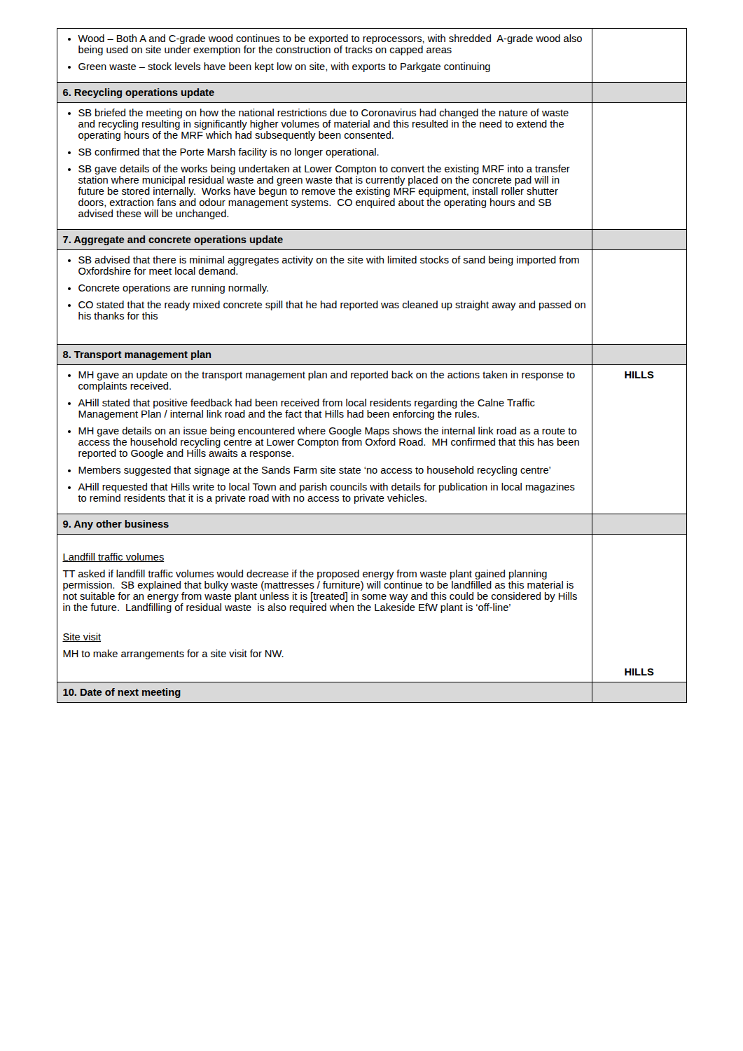| Wood – Both A and C-grade wood continues to be exported to reprocessors, with shredded A-grade wood also being used on site under exemption for the construction of tracks on capped areas Green waste – stock levels have been kept low on site, with exports to Parkgate continuing | |
| 6. Recycling operations update | |
| SB briefed the meeting on how the national restrictions due to Coronavirus had changed the nature of waste and recycling resulting in significantly higher volumes of material and this resulted in the need to extend the operating hours of the MRF which had subsequently been consented. SB confirmed that the Porte Marsh facility is no longer operational. SB gave details of the works being undertaken at Lower Compton to convert the existing MRF into a transfer station where municipal residual waste and green waste that is currently placed on the concrete pad will in future be stored internally. Works have begun to remove the existing MRF equipment, install roller shutter doors, extraction fans and odour management systems. CO enquired about the operating hours and SB advised these will be unchanged. | |
| 7. Aggregate and concrete operations update | |
| SB advised that there is minimal aggregates activity on the site with limited stocks of sand being imported from Oxfordshire for meet local demand. Concrete operations are running normally. CO stated that the ready mixed concrete spill that he had reported was cleaned up straight away and passed on his thanks for this | |
| 8. Transport management plan | |
| MH gave an update on the transport management plan and reported back on the actions taken in response to complaints received. AHill stated that positive feedback had been received from local residents regarding the Calne Traffic Management Plan / internal link road and the fact that Hills had been enforcing the rules. MH gave details on an issue being encountered where Google Maps shows the internal link road as a route to access the household recycling centre at Lower Compton from Oxford Road. MH confirmed that this has been reported to Google and Hills awaits a response. Members suggested that signage at the Sands Farm site state ‘no access to household recycling centre’ AHill requested that Hills write to local Town and parish councils with details for publication in local magazines to remind residents that it is a private road with no access to private vehicles. | HILLS |
| 9. Any other business | |
| Landfill traffic volumes TT asked if landfill traffic volumes would decrease if the proposed energy from waste plant gained planning permission. SB explained that bulky waste (mattresses / furniture) will continue to be landfilled as this material is not suitable for an energy from waste plant unless it is [treated] in some way and this could be considered by Hills in the future. Landfilling of residual waste is also required when the Lakeside EfW plant is ‘off-line’ Site visit MH to make arrangements for a site visit for NW. | HILLS |
| 10. Date of next meeting | |